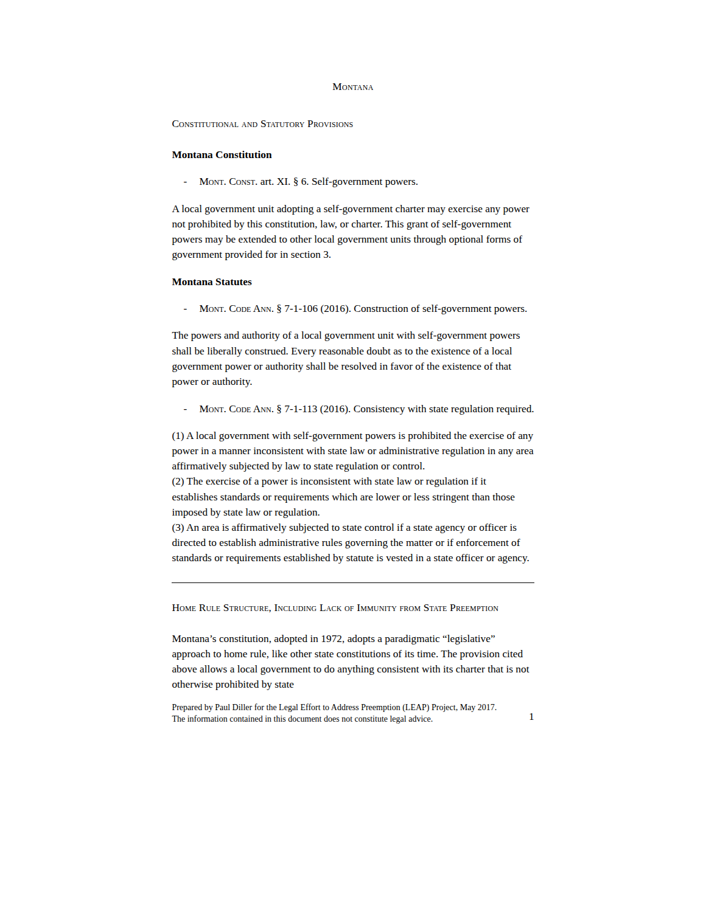Montana
Constitutional and Statutory Provisions
Montana Constitution
Mont. Const. art. XI. § 6. Self-government powers.
A local government unit adopting a self-government charter may exercise any power not prohibited by this constitution, law, or charter. This grant of self-government powers may be extended to other local government units through optional forms of government provided for in section 3.
Montana Statutes
Mont. Code Ann. § 7-1-106 (2016). Construction of self-government powers.
The powers and authority of a local government unit with self-government powers shall be liberally construed. Every reasonable doubt as to the existence of a local government power or authority shall be resolved in favor of the existence of that power or authority.
Mont. Code Ann. § 7-1-113 (2016). Consistency with state regulation required.
(1) A local government with self-government powers is prohibited the exercise of any power in a manner inconsistent with state law or administrative regulation in any area affirmatively subjected by law to state regulation or control.
(2) The exercise of a power is inconsistent with state law or regulation if it establishes standards or requirements which are lower or less stringent than those imposed by state law or regulation.
(3) An area is affirmatively subjected to state control if a state agency or officer is directed to establish administrative rules governing the matter or if enforcement of standards or requirements established by statute is vested in a state officer or agency.
Home Rule Structure, Including Lack of Immunity from State Preemption
Montana’s constitution, adopted in 1972, adopts a paradigmatic “legislative” approach to home rule, like other state constitutions of its time. The provision cited above allows a local government to do anything consistent with its charter that is not otherwise prohibited by state
Prepared by Paul Diller for the Legal Effort to Address Preemption (LEAP) Project, May 2017.
The information contained in this document does not constitute legal advice.
1